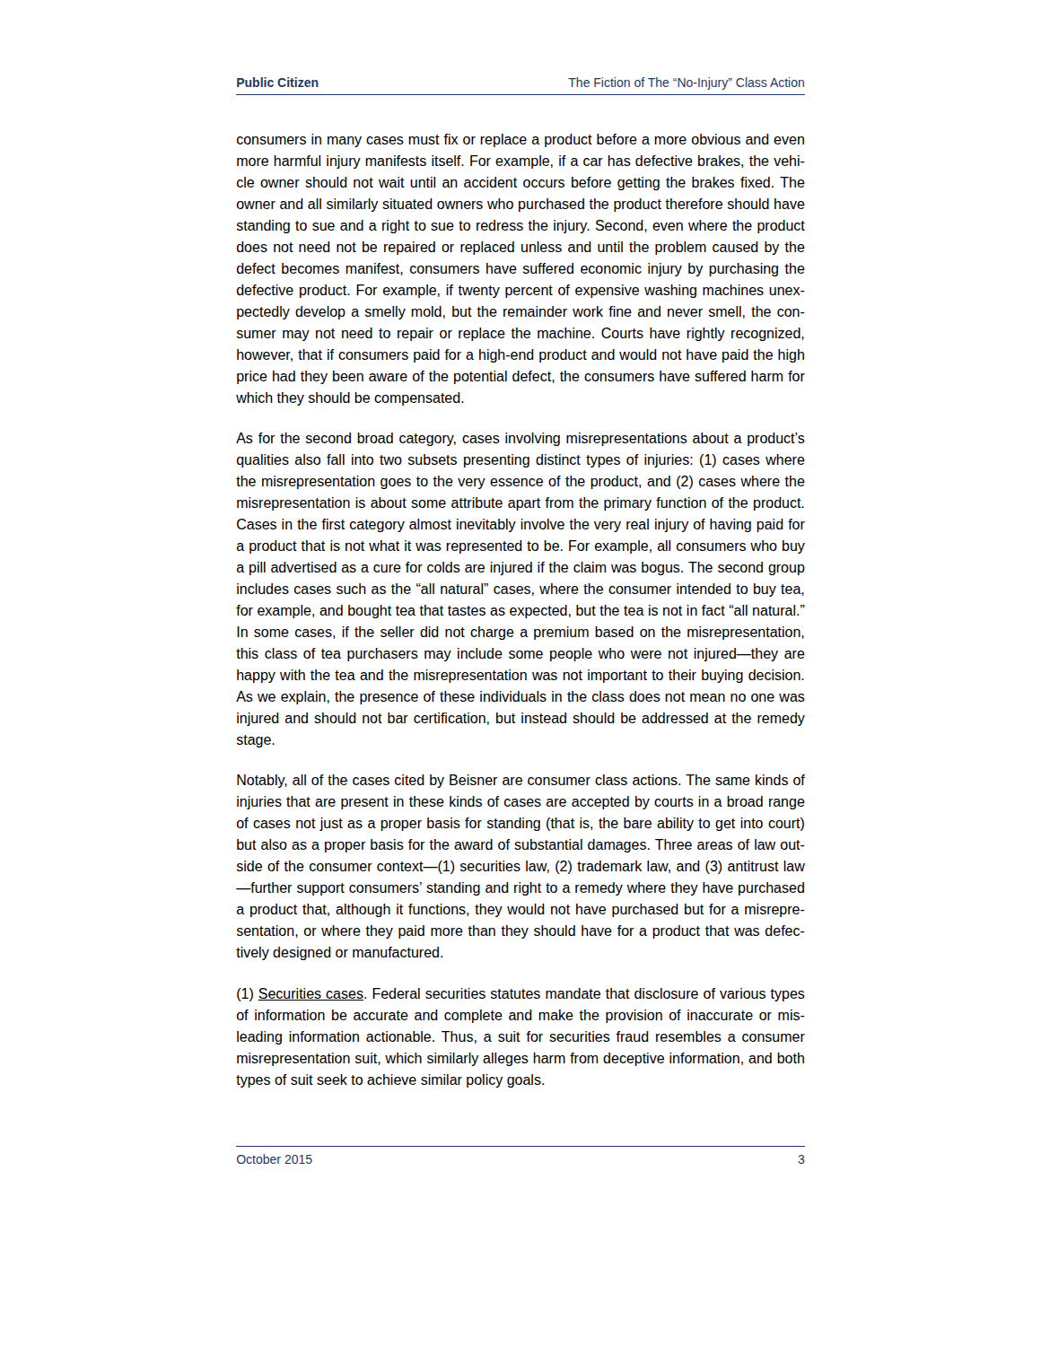Public Citizen
The Fiction of The “No-Injury” Class Action
consumers in many cases must fix or replace a product before a more obvious and even more harmful injury manifests itself. For example, if a car has defective brakes, the vehicle owner should not wait until an accident occurs before getting the brakes fixed. The owner and all similarly situated owners who purchased the product therefore should have standing to sue and a right to sue to redress the injury. Second, even where the product does not need not be repaired or replaced unless and until the problem caused by the defect becomes manifest, consumers have suffered economic injury by purchasing the defective product. For example, if twenty percent of expensive washing machines unexpectedly develop a smelly mold, but the remainder work fine and never smell, the consumer may not need to repair or replace the machine. Courts have rightly recognized, however, that if consumers paid for a high-end product and would not have paid the high price had they been aware of the potential defect, the consumers have suffered harm for which they should be compensated.
As for the second broad category, cases involving misrepresentations about a product’s qualities also fall into two subsets presenting distinct types of injuries: (1) cases where the misrepresentation goes to the very essence of the product, and (2) cases where the misrepresentation is about some attribute apart from the primary function of the product. Cases in the first category almost inevitably involve the very real injury of having paid for a product that is not what it was represented to be. For example, all consumers who buy a pill advertised as a cure for colds are injured if the claim was bogus. The second group includes cases such as the “all natural” cases, where the consumer intended to buy tea, for example, and bought tea that tastes as expected, but the tea is not in fact “all natural.” In some cases, if the seller did not charge a premium based on the misrepresentation, this class of tea purchasers may include some people who were not injured—they are happy with the tea and the misrepresentation was not important to their buying decision. As we explain, the presence of these individuals in the class does not mean no one was injured and should not bar certification, but instead should be addressed at the remedy stage.
Notably, all of the cases cited by Beisner are consumer class actions. The same kinds of injuries that are present in these kinds of cases are accepted by courts in a broad range of cases not just as a proper basis for standing (that is, the bare ability to get into court) but also as a proper basis for the award of substantial damages. Three areas of law outside of the consumer context—(1) securities law, (2) trademark law, and (3) antitrust law—further support consumers’ standing and right to a remedy where they have purchased a product that, although it functions, they would not have purchased but for a misrepresentation, or where they paid more than they should have for a product that was defectively designed or manufactured.
(1) Securities cases. Federal securities statutes mandate that disclosure of various types of information be accurate and complete and make the provision of inaccurate or misleading information actionable. Thus, a suit for securities fraud resembles a consumer misrepresentation suit, which similarly alleges harm from deceptive information, and both types of suit seek to achieve similar policy goals.
October 2015
3